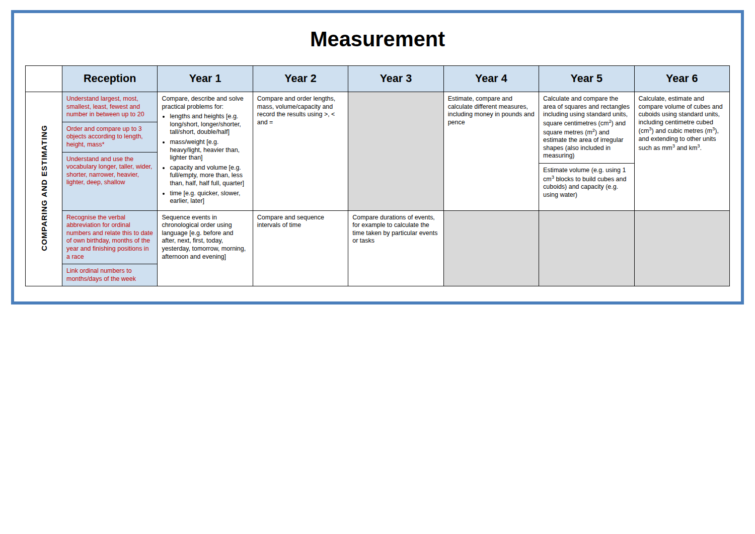Measurement
| | Reception | Year 1 | Year 2 | Year 3 | Year 4 | Year 5 | Year 6 |
| --- | --- | --- | --- | --- | --- | --- | --- |
| COMPARING AND ESTIMATING | Understand largest, most, smallest, least, fewest and number in between up to 20 Order and compare up to 3 objects according to length, height, mass* Understand and use the vocabulary longer, taller, wider, shorter, narrower, heavier, lighter, deep, shallow | Compare, describe and solve practical problems for: lengths and heights [e.g. long/short, longer/shorter, tall/short, double/half] mass/weight [e.g. heavy/light, heavier than, lighter than] capacity and volume [e.g. full/empty, more than, less than, half, half full, quarter] time [e.g. quicker, slower, earlier, later] | Compare and order lengths, mass, volume/capacity and record the results using >, < and = | | Estimate, compare and calculate different measures, including money in pounds and pence | Calculate and compare the area of squares and rectangles including using standard units, square centimetres (cm 2 ) and square metres (m 2 ) and estimate the area of irregular shapes (also included in measuring) Estimate volume (e.g. using 1 cm 3 blocks to build cubes and cuboids) and capacity (e.g. using water) | Calculate, estimate and compare volume of cubes and cuboids using standard units, including centimetre cubed (cm 3 ) and cubic metres (m 3 ), and extending to other units such as mm 3 and km 3 . |
| Recognise the verbal abbreviation for ordinal numbers and relate this to date of own birthday, months of the year and finishing positions in a race Link ordinal numbers to months/days of the week | Sequence events in chronological order using language [e.g. before and after, next, first, today, yesterday, tomorrow, morning, afternoon and evening] | Compare and sequence intervals of time | Compare durations of events, for example to calculate the time taken by particular events or tasks | | | |